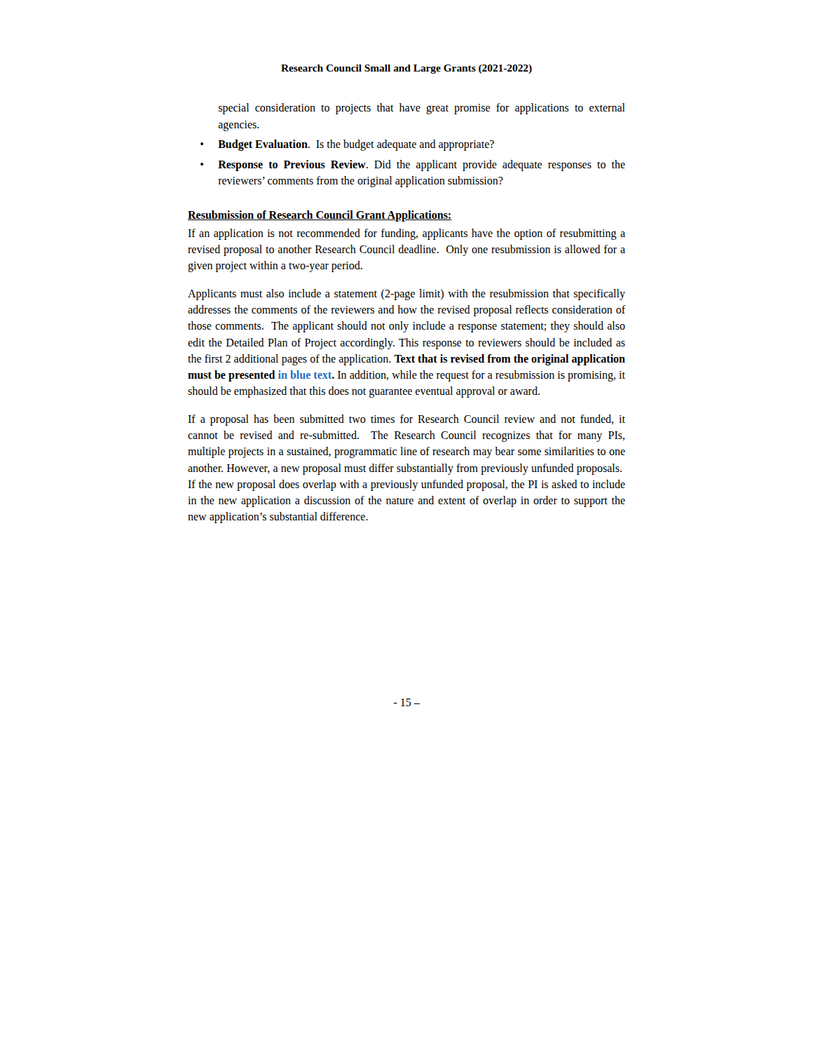Research Council Small and Large Grants (2021-2022)
special consideration to projects that have great promise for applications to external agencies.
Budget Evaluation. Is the budget adequate and appropriate?
Response to Previous Review. Did the applicant provide adequate responses to the reviewers’ comments from the original application submission?
Resubmission of Research Council Grant Applications:
If an application is not recommended for funding, applicants have the option of resubmitting a revised proposal to another Research Council deadline. Only one resubmission is allowed for a given project within a two-year period.
Applicants must also include a statement (2-page limit) with the resubmission that specifically addresses the comments of the reviewers and how the revised proposal reflects consideration of those comments. The applicant should not only include a response statement; they should also edit the Detailed Plan of Project accordingly. This response to reviewers should be included as the first 2 additional pages of the application. Text that is revised from the original application must be presented in blue text. In addition, while the request for a resubmission is promising, it should be emphasized that this does not guarantee eventual approval or award.
If a proposal has been submitted two times for Research Council review and not funded, it cannot be revised and re-submitted. The Research Council recognizes that for many PIs, multiple projects in a sustained, programmatic line of research may bear some similarities to one another. However, a new proposal must differ substantially from previously unfunded proposals. If the new proposal does overlap with a previously unfunded proposal, the PI is asked to include in the new application a discussion of the nature and extent of overlap in order to support the new application’s substantial difference.
- 15 –